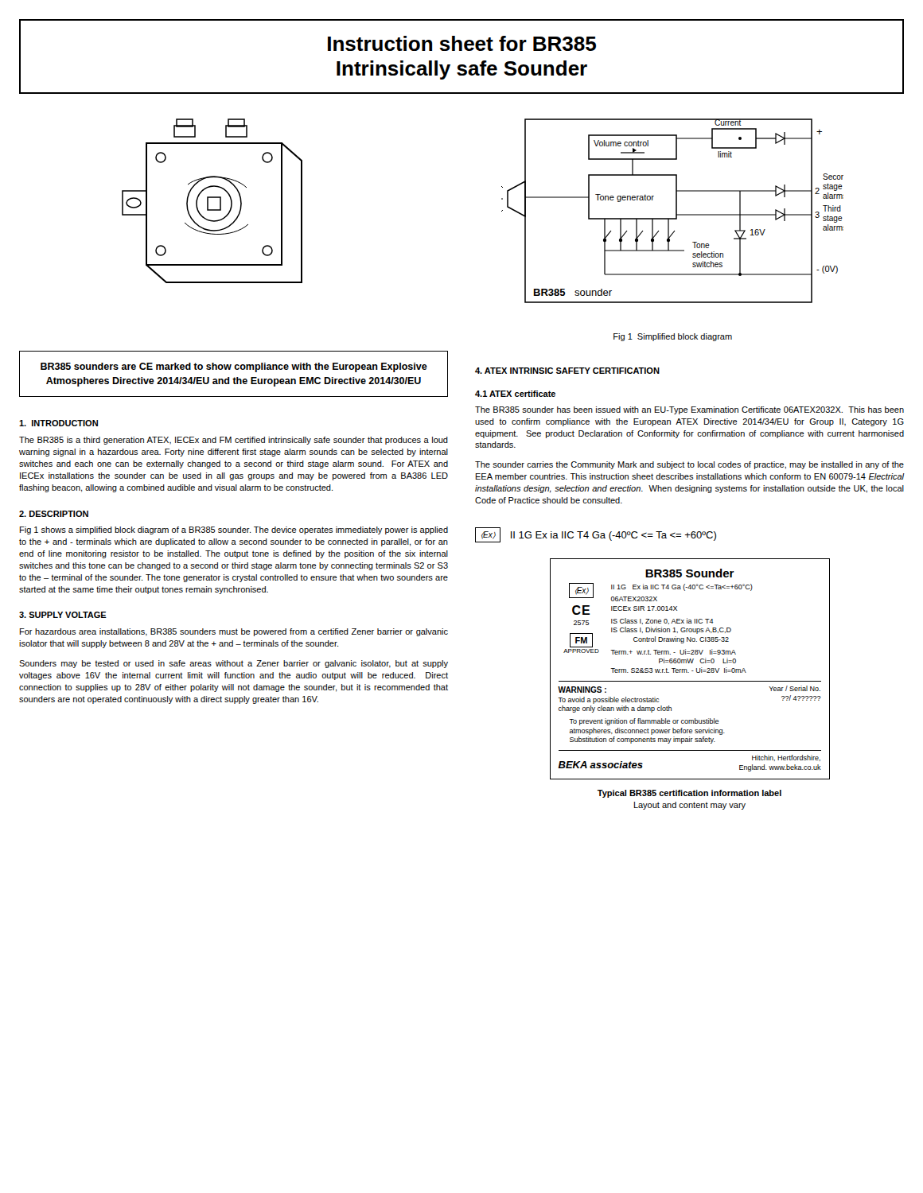Instruction sheet for BR385
Intrinsically safe Sounder
BR385 sounder Tone generator Volume control Current limit + 2 Second stage alarms 3 Third stage alarms 16V Tone selection switches - (0V)
Fig 1 Simplified block diagram
BR385 sounders are CE marked to show compliance with the European Explosive Atmospheres Directive 2014/34/EU and the European EMC Directive 2014/30/EU
1. Introduction
The BR385 is a third generation ATEX, IECEx and FM certified intrinsically safe sounder that produces a loud warning signal in a hazardous area. Forty nine different first stage alarm sounds can be selected by internal switches and each one can be externally changed to a second or third stage alarm sound. For ATEX and IECEx installations the sounder can be used in all gas groups and may be powered from a BA386 LED flashing beacon, allowing a combined audible and visual alarm to be constructed.
2. Description
Fig 1 shows a simplified block diagram of a BR385 sounder. The device operates immediately power is applied to the + and - terminals which are duplicated to allow a second sounder to be connected in parallel, or for an end of line monitoring resistor to be installed. The output tone is defined by the position of the six internal switches and this tone can be changed to a second or third stage alarm tone by connecting terminals S2 or S3 to the – terminal of the sounder. The tone generator is crystal controlled to ensure that when two sounders are started at the same time their output tones remain synchronised.
3. Supply voltage
For hazardous area installations, BR385 sounders must be powered from a certified Zener barrier or galvanic isolator that will supply between 8 and 28V at the + and – terminals of the sounder.
Sounders may be tested or used in safe areas without a Zener barrier or galvanic isolator, but at supply voltages above 16V the internal current limit will function and the audio output will be reduced. Direct connection to supplies up to 28V of either polarity will not damage the sounder, but it is recommended that sounders are not operated continuously with a direct supply greater than 16V.
4. ATEX intrinsic safety certification
4.1 ATEX certificate
The BR385 sounder has been issued with an EU-Type Examination Certificate 06ATEX2032X. This has been used to confirm compliance with the European ATEX Directive 2014/34/EU for Group II, Category 1G equipment. See product Declaration of Conformity for confirmation of compliance with current harmonised standards.
The sounder carries the Community Mark and subject to local codes of practice, may be installed in any of the EEA member countries. This instruction sheet describes installations which conform to EN 60079-14 Electrical installations design, selection and erection. When designing systems for installation outside the UK, the local Code of Practice should be consulted.
〈Ex〉 II 1G Ex ia IIC T4 Ga (-40ºC <= Ta <= +60ºC)
BR385 Sounder
〈Ex〉
CE
2575
FM
APPROVED
II 1G Ex ia IIC T4 Ga (-40°C <=Ta<=+60°C)
06ATEX2032X
IECEx SIR 17.0014X
IS Class I, Zone 0, AEx ia IIC T4
IS Class I, Division 1, Groups A,B,C,D
Control Drawing No. CI385-32
Term.+ w.r.t. Term. - Ui=28V Ii=93mA
Pi=660mW Ci=0 Li=0
Term. S2&S3 w.r.t. Term. - Ui=28V Ii=0mA
WARNINGS :
To avoid a possible electrostatic
charge only clean with a damp cloth
Year / Serial No.
??/ 4??????
To prevent ignition of flammable or combustible
atmospheres, disconnect power before servicing.
Substitution of components may impair safety.
BEKA associates
Hitchin, Hertfordshire,
England. www.beka.co.uk
Typical BR385 certification information label Layout and content may vary